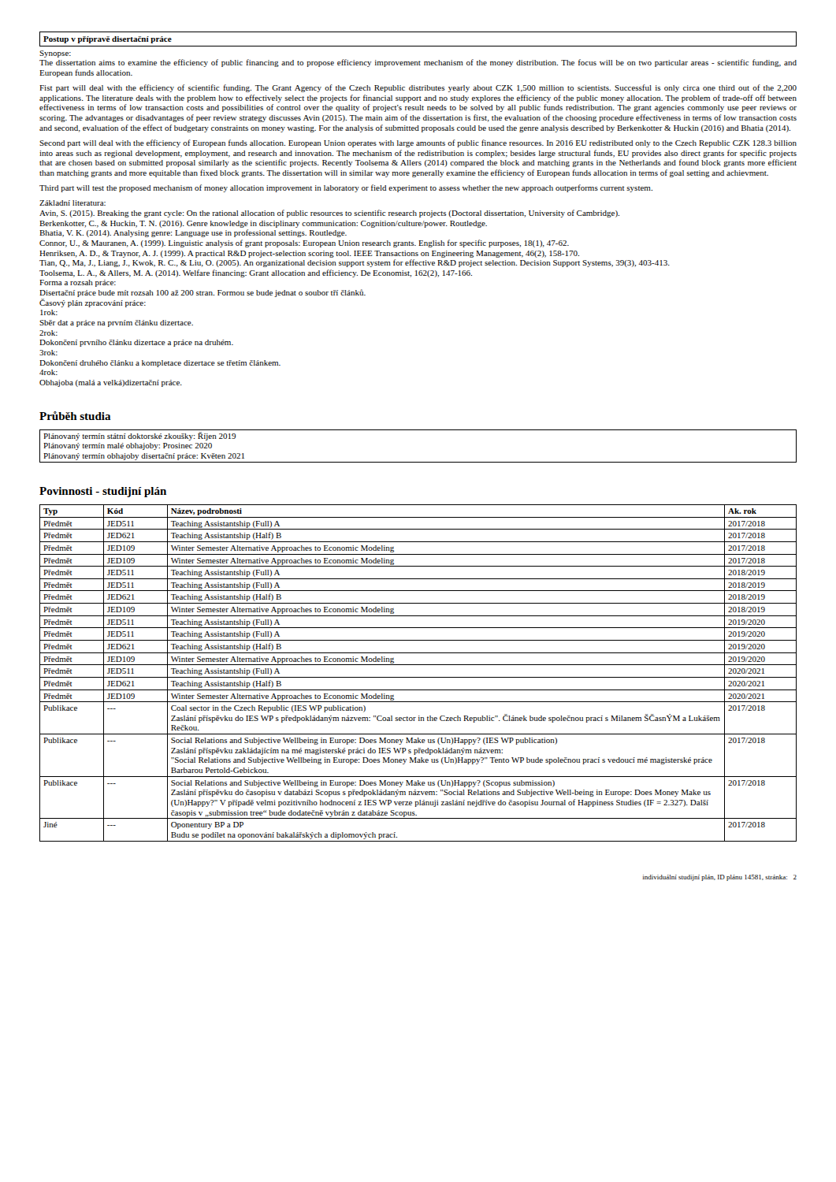Postup v přípravě disertační práce
Synopse:
The dissertation aims to examine the efficiency of public financing and to propose efficiency improvement mechanism of the money distribution. The focus will be on two particular areas - scientific funding, and European funds allocation.
Fist part will deal with the efficiency of scientific funding. The Grant Agency of the Czech Republic distributes yearly about CZK 1,500 million to scientists. Successful is only circa one third out of the 2,200 applications. The literature deals with the problem how to effectively select the projects for financial support and no study explores the efficiency of the public money allocation. The problem of trade-off off between effectiveness in terms of low transaction costs and possibilities of control over the quality of project's result needs to be solved by all public funds redistribution. The grant agencies commonly use peer reviews or scoring. The advantages or disadvantages of peer review strategy discusses Avin (2015). The main aim of the dissertation is first, the evaluation of the choosing procedure effectiveness in terms of low transaction costs and second, evaluation of the effect of budgetary constraints on money wasting. For the analysis of submitted proposals could be used the genre analysis described by Berkenkotter & Huckin (2016) and Bhatia (2014).
Second part will deal with the efficiency of European funds allocation. European Union operates with large amounts of public finance resources. In 2016 EU redistributed only to the Czech Republic CZK 128.3 billion into areas such as regional development, employment, and research and innovation. The mechanism of the redistribution is complex; besides large structural funds, EU provides also direct grants for specific projects that are chosen based on submitted proposal similarly as the scientific projects. Recently Toolsema & Allers (2014) compared the block and matching grants in the Netherlands and found block grants more efficient than matching grants and more equitable than fixed block grants. The dissertation will in similar way more generally examine the efficiency of European funds allocation in terms of goal setting and achievment.
Third part will test the proposed mechanism of money allocation improvement in laboratory or field experiment to assess whether the new approach outperforms current system.
Základní literatura:
Avin, S. (2015). Breaking the grant cycle: On the rational allocation of public resources to scientific research projects (Doctoral dissertation, University of Cambridge).
Berkenkotter, C., & Huckin, T. N. (2016). Genre knowledge in disciplinary communication: Cognition/culture/power. Routledge.
Bhatia, V. K. (2014). Analysing genre: Language use in professional settings. Routledge.
Connor, U., & Mauranen, A. (1999). Linguistic analysis of grant proposals: European Union research grants. English for specific purposes, 18(1), 47-62.
Henriksen, A. D., & Traynor, A. J. (1999). A practical R&D project-selection scoring tool. IEEE Transactions on Engineering Management, 46(2), 158-170.
Tian, Q., Ma, J., Liang, J., Kwok, R. C., & Liu, O. (2005). An organizational decision support system for effective R&D project selection. Decision Support Systems, 39(3), 403-413.
Toolsema, L. A., & Allers, M. A. (2014). Welfare financing: Grant allocation and efficiency. De Economist, 162(2), 147-166.
Forma a rozsah práce:
Disertační práce bude mít rozsah 100 až 200 stran. Formou se bude jednat o soubor tří článků.
Časový plán zpracování práce:
1rok:
Sběr dat a práce na prvním článku dizertace.
2rok:
Dokončení prvního článku dizertace a práce na druhém.
3rok:
Dokončení druhého článku a kompletace dizertace se třetím článkem.
4rok:
Obhajoba (malá a velká)dizertační práce.
Průběh studia
| Plánovaný termín státní doktorské zkoušky: Říjen 2019 Plánovaný termín malé obhajoby: Prosinec 2020 Plánovaný termín obhajoby disertační práce: Květen 2021 |
Povinnosti - studijní plán
| Typ | Kód | Název, podrobnosti | Ak. rok |
| --- | --- | --- | --- |
| Předmět | JED511 | Teaching Assistantship (Full) A | 2017/2018 |
| Předmět | JED621 | Teaching Assistantship (Half) B | 2017/2018 |
| Předmět | JED109 | Winter Semester Alternative Approaches to Economic Modeling | 2017/2018 |
| Předmět | JED109 | Winter Semester Alternative Approaches to Economic Modeling | 2017/2018 |
| Předmět | JED511 | Teaching Assistantship (Full) A | 2018/2019 |
| Předmět | JED511 | Teaching Assistantship (Full) A | 2018/2019 |
| Předmět | JED621 | Teaching Assistantship (Half) B | 2018/2019 |
| Předmět | JED109 | Winter Semester Alternative Approaches to Economic Modeling | 2018/2019 |
| Předmět | JED511 | Teaching Assistantship (Full) A | 2019/2020 |
| Předmět | JED511 | Teaching Assistantship (Full) A | 2019/2020 |
| Předmět | JED621 | Teaching Assistantship (Half) B | 2019/2020 |
| Předmět | JED109 | Winter Semester Alternative Approaches to Economic Modeling | 2019/2020 |
| Předmět | JED511 | Teaching Assistantship (Full) A | 2020/2021 |
| Předmět | JED621 | Teaching Assistantship (Half) B | 2020/2021 |
| Předmět | JED109 | Winter Semester Alternative Approaches to Economic Modeling | 2020/2021 |
| Publikace | --- | Coal sector in the Czech Republic (IES WP publication) Zaslání příspěvku do IES WP s předpokládaným názvem: "Coal sector in the Czech Republic". Článek bude společnou prací s Milanem ŠČasnÝM a Lukášem Rečkou. | 2017/2018 |
| Publikace | --- | Social Relations and Subjective Wellbeing in Europe: Does Money Make us (Un)Happy? (IES WP publication) Zaslání příspěvku zakládajícím na mé magisterské práci do IES WP s předpokládaným názvem: "Social Relations and Subjective Wellbeing in Europe: Does Money Make us (Un)Happy?" Tento WP bude společnou prací s vedoucí mé magisterské práce Barbarou Pertold-Gebickou. | 2017/2018 |
| Publikace | --- | Social Relations and Subjective Wellbeing in Europe: Does Money Make us (Un)Happy? (Scopus submission) Zaslání příspěvku do časopisu v databázi Scopus s předpokládaným názvem: "Social Relations and Subjective Well-being in Europe: Does Money Make us (Un)Happy?" V případě velmi pozitivního hodnocení z IES WP verze plánuji zaslání nejdříve do časopisu Journal of Happiness Studies (IF = 2.327). Další časopis v „submission tree“ bude dodatečně vybrán z databáze Scopus. | 2017/2018 |
| Jiné | --- | Oponentury BP a DP Budu se podílet na oponování bakalářských a diplomových prací. | 2017/2018 |
individuální studijní plán, ID plánu 14581, stránka: 2